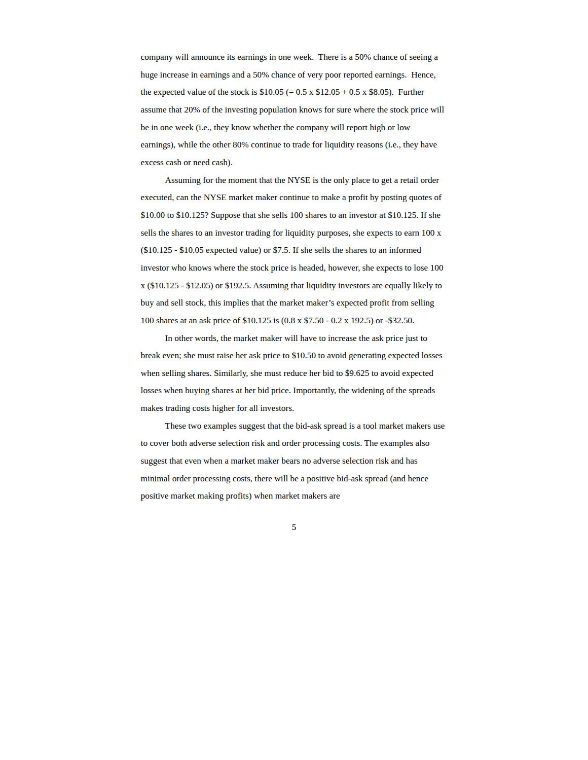company will announce its earnings in one week. There is a 50% chance of seeing a huge increase in earnings and a 50% chance of very poor reported earnings. Hence, the expected value of the stock is $10.05 (= 0.5 x $12.05 + 0.5 x $8.05). Further assume that 20% of the investing population knows for sure where the stock price will be in one week (i.e., they know whether the company will report high or low earnings), while the other 80% continue to trade for liquidity reasons (i.e., they have excess cash or need cash).
Assuming for the moment that the NYSE is the only place to get a retail order executed, can the NYSE market maker continue to make a profit by posting quotes of $10.00 to $10.125? Suppose that she sells 100 shares to an investor at $10.125. If she sells the shares to an investor trading for liquidity purposes, she expects to earn 100 x ($10.125 - $10.05 expected value) or $7.5. If she sells the shares to an informed investor who knows where the stock price is headed, however, she expects to lose 100 x ($10.125 - $12.05) or $192.5. Assuming that liquidity investors are equally likely to buy and sell stock, this implies that the market maker’s expected profit from selling 100 shares at an ask price of $10.125 is (0.8 x $7.50 - 0.2 x 192.5) or -$32.50.
In other words, the market maker will have to increase the ask price just to break even; she must raise her ask price to $10.50 to avoid generating expected losses when selling shares. Similarly, she must reduce her bid to $9.625 to avoid expected losses when buying shares at her bid price. Importantly, the widening of the spreads makes trading costs higher for all investors.
These two examples suggest that the bid-ask spread is a tool market makers use to cover both adverse selection risk and order processing costs. The examples also suggest that even when a market maker bears no adverse selection risk and has minimal order processing costs, there will be a positive bid-ask spread (and hence positive market making profits) when market makers are
5